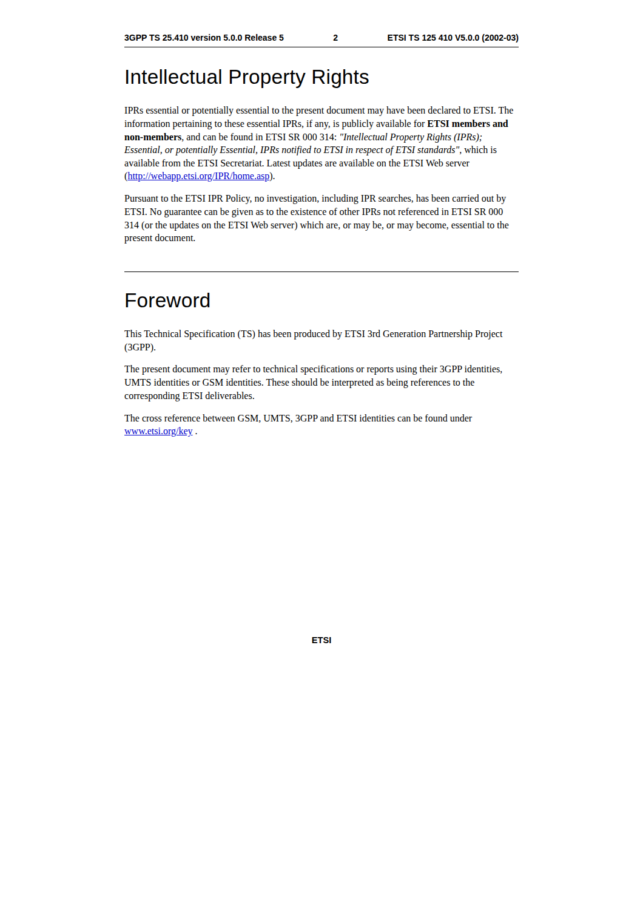3GPP TS 25.410 version 5.0.0 Release 5
2
ETSI TS 125 410 V5.0.0 (2002-03)
Intellectual Property Rights
IPRs essential or potentially essential to the present document may have been declared to ETSI. The information pertaining to these essential IPRs, if any, is publicly available for ETSI members and non-members, and can be found in ETSI SR 000 314: "Intellectual Property Rights (IPRs); Essential, or potentially Essential, IPRs notified to ETSI in respect of ETSI standards", which is available from the ETSI Secretariat. Latest updates are available on the ETSI Web server (http://webapp.etsi.org/IPR/home.asp).
Pursuant to the ETSI IPR Policy, no investigation, including IPR searches, has been carried out by ETSI. No guarantee can be given as to the existence of other IPRs not referenced in ETSI SR 000 314 (or the updates on the ETSI Web server) which are, or may be, or may become, essential to the present document.
Foreword
This Technical Specification (TS) has been produced by ETSI 3rd Generation Partnership Project (3GPP).
The present document may refer to technical specifications or reports using their 3GPP identities, UMTS identities or GSM identities. These should be interpreted as being references to the corresponding ETSI deliverables.
The cross reference between GSM, UMTS, 3GPP and ETSI identities can be found under www.etsi.org/key .
ETSI